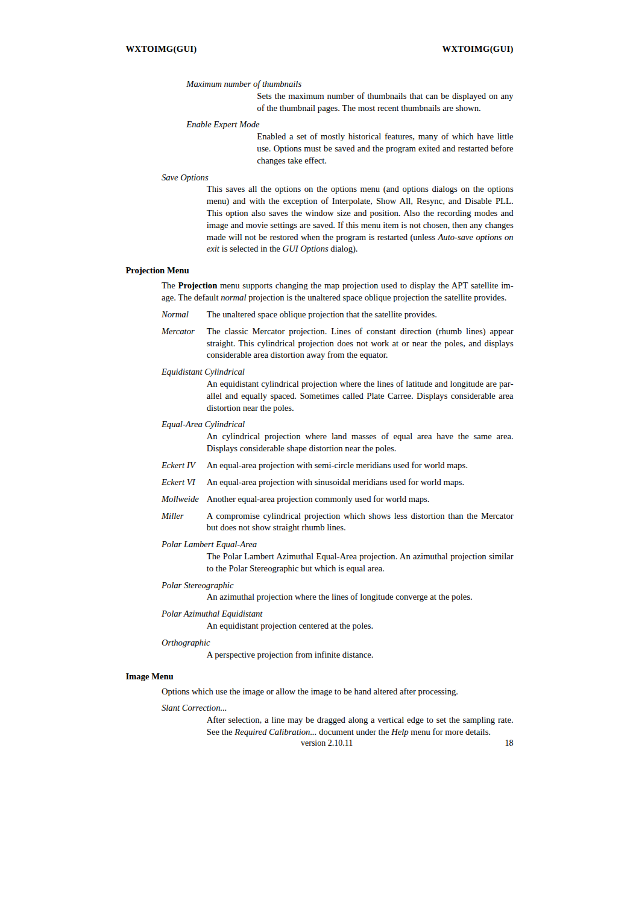WXTOIMG(GUI) WXTOIMG(GUI)
Maximum number of thumbnails
Sets the maximum number of thumbnails that can be displayed on any of the thumbnail pages. The most recent thumbnails are shown.
Enable Expert Mode
Enabled a set of mostly historical features, many of which have little use. Options must be saved and the program exited and restarted before changes take effect.
Save Options
This saves all the options on the options menu (and options dialogs on the options menu) and with the exception of Interpolate, Show All, Resync, and Disable PLL. This option also saves the window size and position. Also the recording modes and image and movie settings are saved. If this menu item is not chosen, then any changes made will not be restored when the program is restarted (unless Auto-save options on exit is selected in the GUI Options dialog).
Projection Menu
The Projection menu supports changing the map projection used to display the APT satellite image. The default normal projection is the unaltered space oblique projection the satellite provides.
Normal The unaltered space oblique projection that the satellite provides.
Mercator The classic Mercator projection. Lines of constant direction (rhumb lines) appear straight. This cylindrical projection does not work at or near the poles, and displays considerable area distortion away from the equator.
Equidistant Cylindrical
An equidistant cylindrical projection where the lines of latitude and longitude are parallel and equally spaced. Sometimes called Plate Carree. Displays considerable area distortion near the poles.
Equal-Area Cylindrical
An cylindrical projection where land masses of equal area have the same area. Displays considerable shape distortion near the poles.
Eckert IVAn equal-area projection with semi-circle meridians used for world maps.
Eckert VIAn equal-area projection with sinusoidal meridians used for world maps.
Mollweide Another equal-area projection commonly used for world maps.
Miller A compromise cylindrical projection which shows less distortion than the Mercator but does not show straight rhumb lines.
Polar Lambert Equal-Area
The Polar Lambert Azimuthal Equal-Area projection. An azimuthal projection similar to the Polar Stereographic but which is equal area.
Polar Stereographic
An azimuthal projection where the lines of longitude converge at the poles.
Polar Azimuthal Equidistant
An equidistant projection centered at the poles.
Orthographic
A perspective projection from infinite distance.
Image Menu
Options which use the image or allow the image to be hand altered after processing.
Slant Correction...
After selection, a line may be dragged along a vertical edge to set the sampling rate. See the Required Calibration... document under the Help menu for more details.
version 2.10.11 18